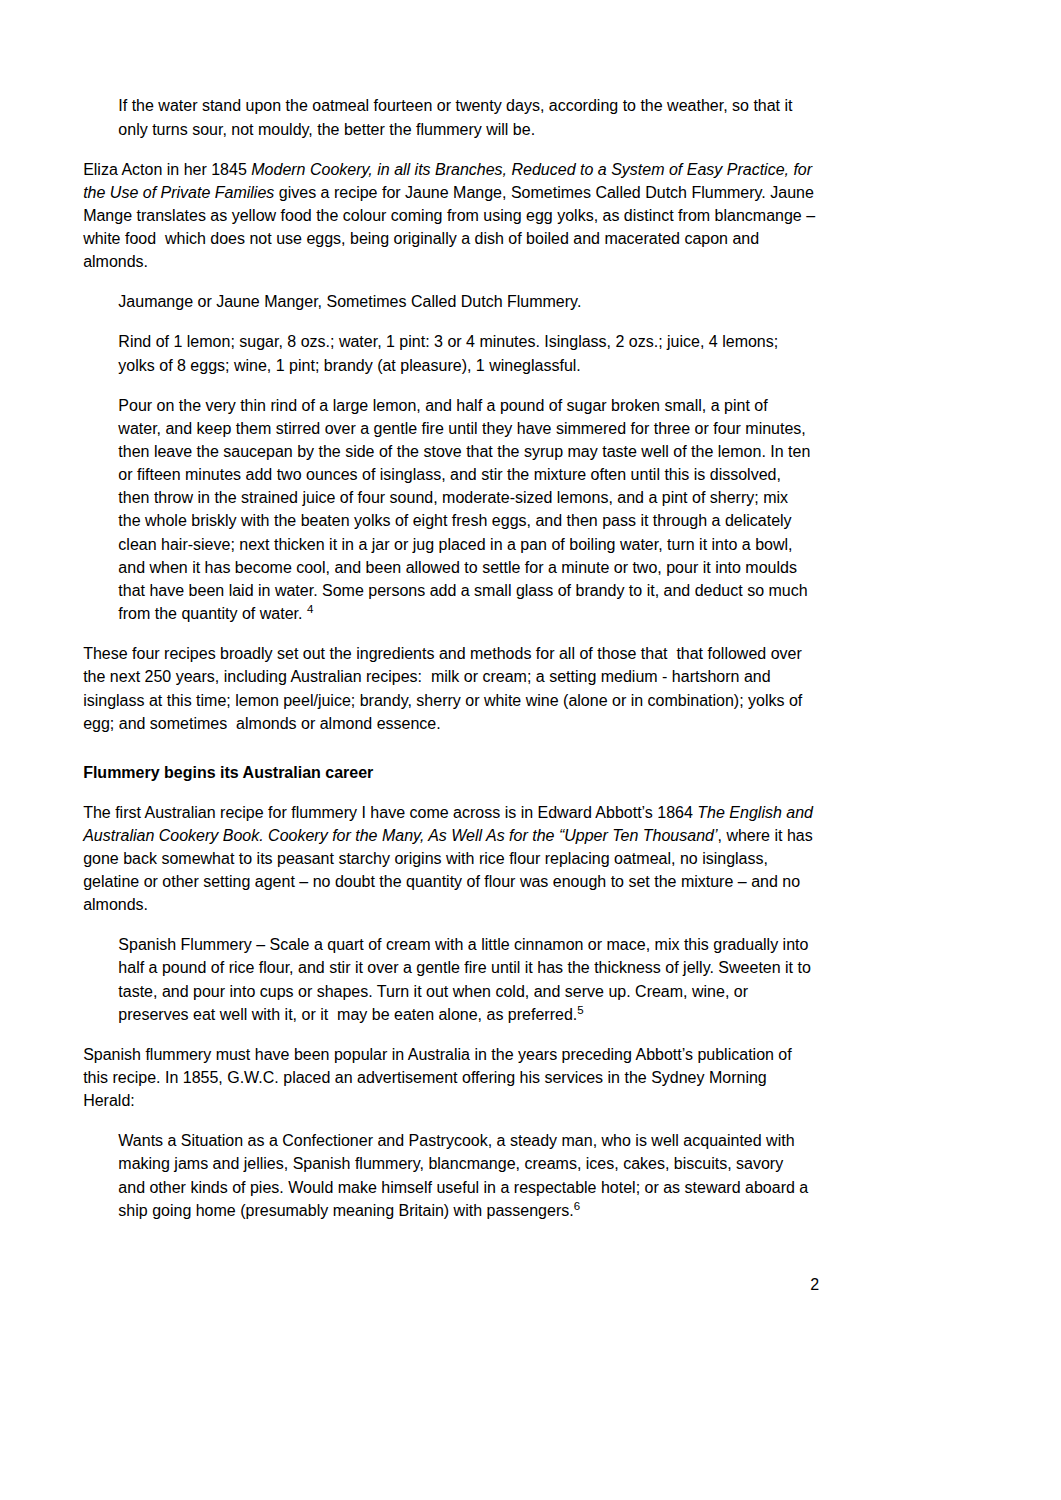If the water stand upon the oatmeal fourteen or twenty days, according to the weather, so that it only turns sour, not mouldy, the better the flummery will be.
Eliza Acton in her 1845 Modern Cookery, in all its Branches, Reduced to a System of Easy Practice, for the Use of Private Families gives a recipe for Jaune Mange, Sometimes Called Dutch Flummery. Jaune Mange translates as yellow food the colour coming from using egg yolks, as distinct from blancmange – white food which does not use eggs, being originally a dish of boiled and macerated capon and almonds.
Jaumange or Jaune Manger, Sometimes Called Dutch Flummery.
Rind of 1 lemon; sugar, 8 ozs.; water, 1 pint: 3 or 4 minutes. Isinglass, 2 ozs.; juice, 4 lemons; yolks of 8 eggs; wine, 1 pint; brandy (at pleasure), 1 wineglassful.
Pour on the very thin rind of a large lemon, and half a pound of sugar broken small, a pint of water, and keep them stirred over a gentle fire until they have simmered for three or four minutes, then leave the saucepan by the side of the stove that the syrup may taste well of the lemon. In ten or fifteen minutes add two ounces of isinglass, and stir the mixture often until this is dissolved, then throw in the strained juice of four sound, moderate-sized lemons, and a pint of sherry; mix the whole briskly with the beaten yolks of eight fresh eggs, and then pass it through a delicately clean hair-sieve; next thicken it in a jar or jug placed in a pan of boiling water, turn it into a bowl, and when it has become cool, and been allowed to settle for a minute or two, pour it into moulds that have been laid in water. Some persons add a small glass of brandy to it, and deduct so much from the quantity of water. 4
These four recipes broadly set out the ingredients and methods for all of those that that followed over the next 250 years, including Australian recipes: milk or cream; a setting medium - hartshorn and isinglass at this time; lemon peel/juice; brandy, sherry or white wine (alone or in combination); yolks of egg; and sometimes almonds or almond essence.
Flummery begins its Australian career
The first Australian recipe for flummery I have come across is in Edward Abbott’s 1864 The English and Australian Cookery Book. Cookery for the Many, As Well As for the “Upper Ten Thousand’, where it has gone back somewhat to its peasant starchy origins with rice flour replacing oatmeal, no isinglass, gelatine or other setting agent – no doubt the quantity of flour was enough to set the mixture – and no almonds.
Spanish Flummery – Scale a quart of cream with a little cinnamon or mace, mix this gradually into half a pound of rice flour, and stir it over a gentle fire until it has the thickness of jelly. Sweeten it to taste, and pour into cups or shapes. Turn it out when cold, and serve up. Cream, wine, or preserves eat well with it, or it may be eaten alone, as preferred.5
Spanish flummery must have been popular in Australia in the years preceding Abbott’s publication of this recipe. In 1855, G.W.C. placed an advertisement offering his services in the Sydney Morning Herald:
Wants a Situation as a Confectioner and Pastrycook, a steady man, who is well acquainted with making jams and jellies, Spanish flummery, blancmange, creams, ices, cakes, biscuits, savory and other kinds of pies. Would make himself useful in a respectable hotel; or as steward aboard a ship going home (presumably meaning Britain) with passengers.6
2